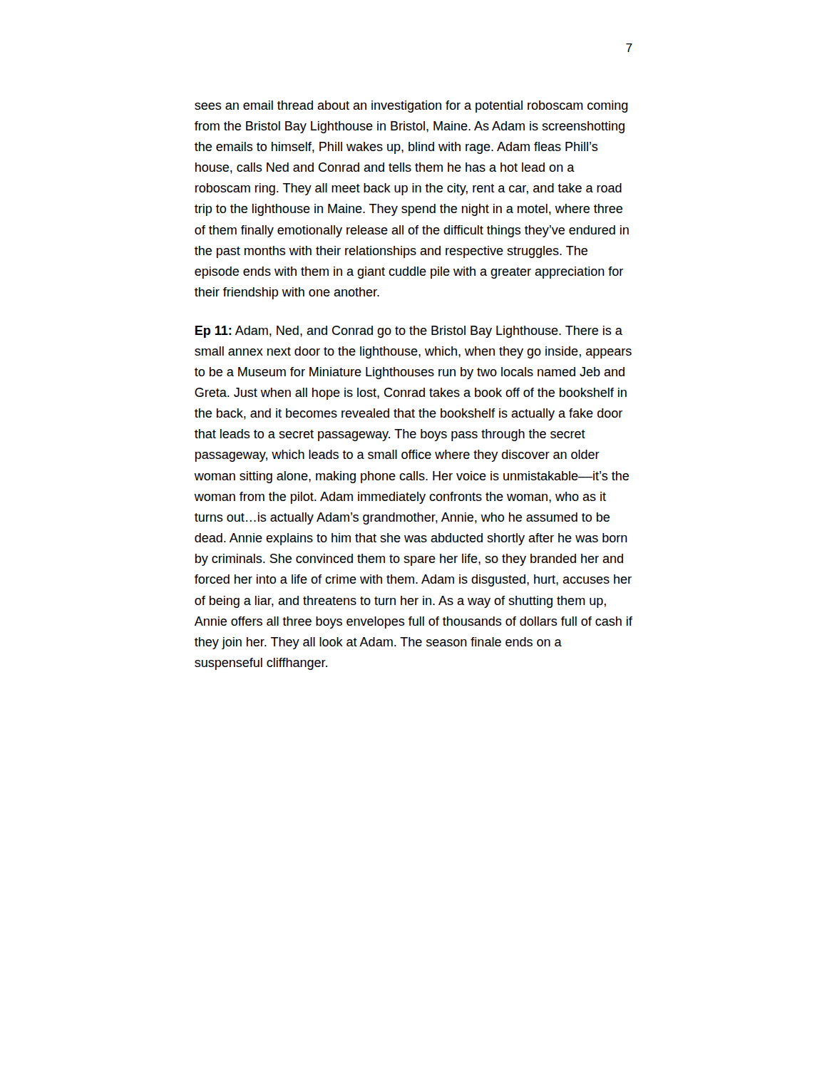7
sees an email thread about an investigation for a potential roboscam coming from the Bristol Bay Lighthouse in Bristol, Maine. As Adam is screenshotting the emails to himself, Phill wakes up, blind with rage. Adam fleas Phill’s house, calls Ned and Conrad and tells them he has a hot lead on a roboscam ring. They all meet back up in the city, rent a car, and take a road trip to the lighthouse in Maine. They spend the night in a motel, where three of them finally emotionally release all of the difficult things they’ve endured in the past months with their relationships and respective struggles. The episode ends with them in a giant cuddle pile with a greater appreciation for their friendship with one another.
Ep 11: Adam, Ned, and Conrad go to the Bristol Bay Lighthouse. There is a small annex next door to the lighthouse, which, when they go inside, appears to be a Museum for Miniature Lighthouses run by two locals named Jeb and Greta. Just when all hope is lost, Conrad takes a book off of the bookshelf in the back, and it becomes revealed that the bookshelf is actually a fake door that leads to a secret passageway. The boys pass through the secret passageway, which leads to a small office where they discover an older woman sitting alone, making phone calls. Her voice is unmistakable––it’s the woman from the pilot. Adam immediately confronts the woman, who as it turns out…is actually Adam’s grandmother, Annie, who he assumed to be dead. Annie explains to him that she was abducted shortly after he was born by criminals. She convinced them to spare her life, so they branded her and forced her into a life of crime with them. Adam is disgusted, hurt, accuses her of being a liar, and threatens to turn her in. As a way of shutting them up, Annie offers all three boys envelopes full of thousands of dollars full of cash if they join her. They all look at Adam. The season finale ends on a suspenseful cliffhanger.